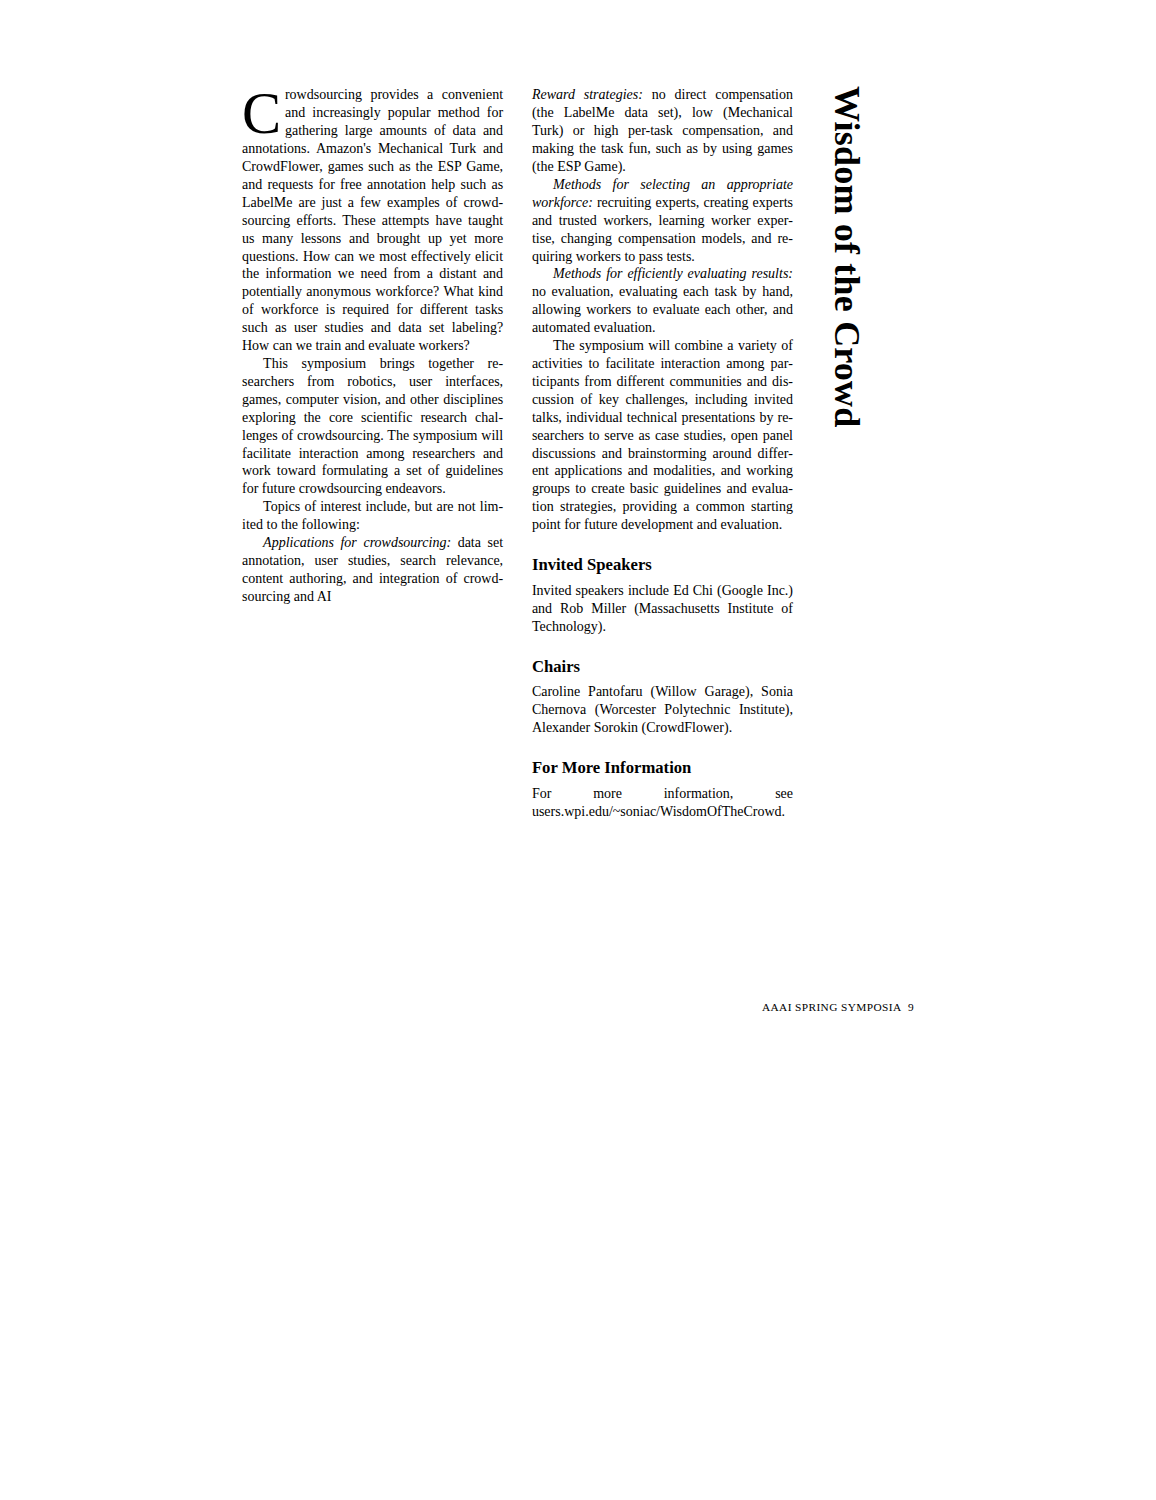Crowdsourcing provides a convenient and increasingly popular method for gathering large amounts of data and annotations. Amazon's Mechanical Turk and CrowdFlower, games such as the ESP Game, and requests for free annotation help such as LabelMe are just a few examples of crowdsourcing efforts. These attempts have taught us many lessons and brought up yet more questions. How can we most effectively elicit the information we need from a distant and potentially anonymous workforce? What kind of workforce is required for different tasks such as user studies and data set labeling? How can we train and evaluate workers?
This symposium brings together researchers from robotics, user interfaces, games, computer vision, and other disciplines exploring the core scientific research challenges of crowdsourcing. The symposium will facilitate interaction among researchers and work toward formulating a set of guidelines for future crowdsourcing endeavors.
Topics of interest include, but are not limited to the following:
Applications for crowdsourcing: data set annotation, user studies, search relevance, content authoring, and integration of crowdsourcing and AI
Reward strategies: no direct compensation (the LabelMe data set), low (Mechanical Turk) or high per-task compensation, and making the task fun, such as by using games (the ESP Game).
Methods for selecting an appropriate workforce: recruiting experts, creating experts and trusted workers, learning worker expertise, changing compensation models, and requiring workers to pass tests.
Methods for efficiently evaluating results: no evaluation, evaluating each task by hand, allowing workers to evaluate each other, and automated evaluation.
The symposium will combine a variety of activities to facilitate interaction among participants from different communities and discussion of key challenges, including invited talks, individual technical presentations by researchers to serve as case studies, open panel discussions and brainstorming around different applications and modalities, and working groups to create basic guidelines and evaluation strategies, providing a common starting point for future development and evaluation.
Invited Speakers
Invited speakers include Ed Chi (Google Inc.) and Rob Miller (Massachusetts Institute of Technology).
Chairs
Caroline Pantofaru (Willow Garage), Sonia Chernova (Worcester Polytechnic Institute), Alexander Sorokin (CrowdFlower).
For More Information
For more information, see users.wpi.edu/~soniac/WisdomOfTheCrowd.
Wisdom of the Crowd
AAAI SPRING SYMPOSIA 9